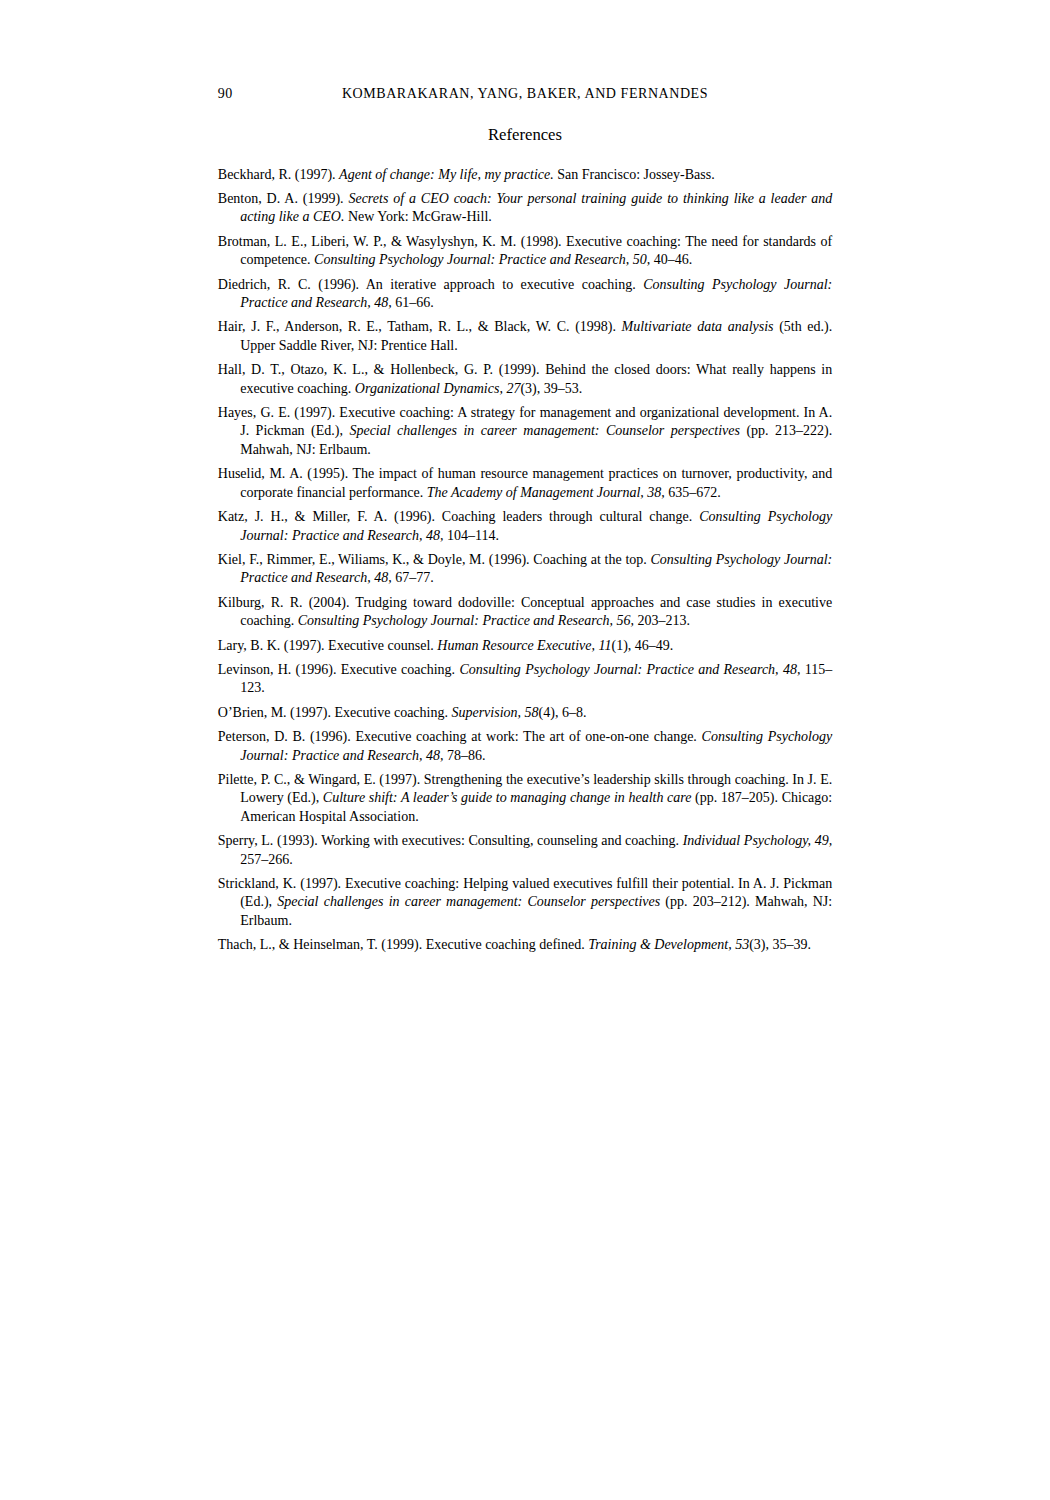90 KOMBARAKARAN, YANG, BAKER, AND FERNANDES
References
Beckhard, R. (1997). Agent of change: My life, my practice. San Francisco: Jossey-Bass.
Benton, D. A. (1999). Secrets of a CEO coach: Your personal training guide to thinking like a leader and acting like a CEO. New York: McGraw-Hill.
Brotman, L. E., Liberi, W. P., & Wasylyshyn, K. M. (1998). Executive coaching: The need for standards of competence. Consulting Psychology Journal: Practice and Research, 50, 40–46.
Diedrich, R. C. (1996). An iterative approach to executive coaching. Consulting Psychology Journal: Practice and Research, 48, 61–66.
Hair, J. F., Anderson, R. E., Tatham, R. L., & Black, W. C. (1998). Multivariate data analysis (5th ed.). Upper Saddle River, NJ: Prentice Hall.
Hall, D. T., Otazo, K. L., & Hollenbeck, G. P. (1999). Behind the closed doors: What really happens in executive coaching. Organizational Dynamics, 27(3), 39–53.
Hayes, G. E. (1997). Executive coaching: A strategy for management and organizational development. In A. J. Pickman (Ed.), Special challenges in career management: Counselor perspectives (pp. 213–222). Mahwah, NJ: Erlbaum.
Huselid, M. A. (1995). The impact of human resource management practices on turnover, productivity, and corporate financial performance. The Academy of Management Journal, 38, 635–672.
Katz, J. H., & Miller, F. A. (1996). Coaching leaders through cultural change. Consulting Psychology Journal: Practice and Research, 48, 104–114.
Kiel, F., Rimmer, E., Wiliams, K., & Doyle, M. (1996). Coaching at the top. Consulting Psychology Journal: Practice and Research, 48, 67–77.
Kilburg, R. R. (2004). Trudging toward dodoville: Conceptual approaches and case studies in executive coaching. Consulting Psychology Journal: Practice and Research, 56, 203–213.
Lary, B. K. (1997). Executive counsel. Human Resource Executive, 11(1), 46–49.
Levinson, H. (1996). Executive coaching. Consulting Psychology Journal: Practice and Research, 48, 115–123.
O’Brien, M. (1997). Executive coaching. Supervision, 58(4), 6–8.
Peterson, D. B. (1996). Executive coaching at work: The art of one-on-one change. Consulting Psychology Journal: Practice and Research, 48, 78–86.
Pilette, P. C., & Wingard, E. (1997). Strengthening the executive’s leadership skills through coaching. In J. E. Lowery (Ed.), Culture shift: A leader’s guide to managing change in health care (pp. 187–205). Chicago: American Hospital Association.
Sperry, L. (1993). Working with executives: Consulting, counseling and coaching. Individual Psychology, 49, 257–266.
Strickland, K. (1997). Executive coaching: Helping valued executives fulfill their potential. In A. J. Pickman (Ed.), Special challenges in career management: Counselor perspectives (pp. 203–212). Mahwah, NJ: Erlbaum.
Thach, L., & Heinselman, T. (1999). Executive coaching defined. Training & Development, 53(3), 35–39.